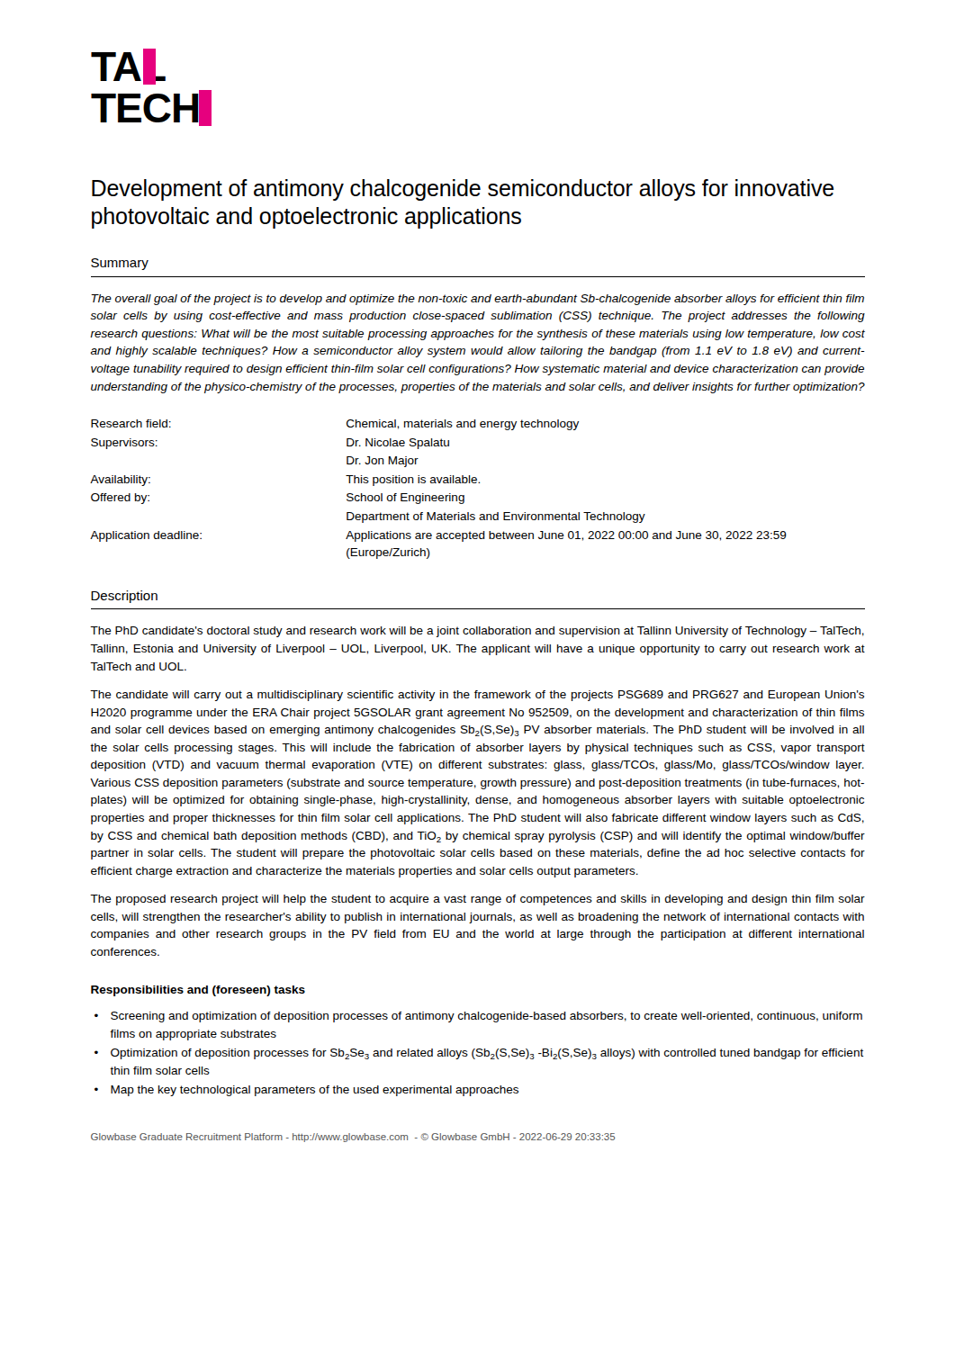TAL TECH
Development of antimony chalcogenide semiconductor alloys for innovative photovoltaic and optoelectronic applications
Summary
The overall goal of the project is to develop and optimize the non-toxic and earth-abundant Sb-chalcogenide absorber alloys for efficient thin film solar cells by using cost-effective and mass production close-spaced sublimation (CSS) technique. The project addresses the following research questions: What will be the most suitable processing approaches for the synthesis of these materials using low temperature, low cost and highly scalable techniques? How a semiconductor alloy system would allow tailoring the bandgap (from 1.1 eV to 1.8 eV) and current-voltage tunability required to design efficient thin-film solar cell configurations? How systematic material and device characterization can provide understanding of the physico-chemistry of the processes, properties of the materials and solar cells, and deliver insights for further optimization?
| Research field: | Chemical, materials and energy technology |
| Supervisors: | Dr. Nicolae Spalatu |
| | Dr. Jon Major |
| Availability: | This position is available. |
| Offered by: | School of Engineering |
| | Department of Materials and Environmental Technology |
| Application deadline: | Applications are accepted between June 01, 2022 00:00 and June 30, 2022 23:59 (Europe/Zurich) |
Description
The PhD candidate's doctoral study and research work will be a joint collaboration and supervision at Tallinn University of Technology – TalTech, Tallinn, Estonia and University of Liverpool – UOL, Liverpool, UK. The applicant will have a unique opportunity to carry out research work at TalTech and UOL.
The candidate will carry out a multidisciplinary scientific activity in the framework of the projects PSG689 and PRG627 and European Union's H2020 programme under the ERA Chair project 5GSOLAR grant agreement No 952509, on the development and characterization of thin films and solar cell devices based on emerging antimony chalcogenides Sb2(S,Se)3 PV absorber materials. The PhD student will be involved in all the solar cells processing stages. This will include the fabrication of absorber layers by physical techniques such as CSS, vapor transport deposition (VTD) and vacuum thermal evaporation (VTE) on different substrates: glass, glass/TCOs, glass/Mo, glass/TCOs/window layer. Various CSS deposition parameters (substrate and source temperature, growth pressure) and post-deposition treatments (in tube-furnaces, hot-plates) will be optimized for obtaining single-phase, high-crystallinity, dense, and homogeneous absorber layers with suitable optoelectronic properties and proper thicknesses for thin film solar cell applications. The PhD student will also fabricate different window layers such as CdS, by CSS and chemical bath deposition methods (CBD), and TiO2 by chemical spray pyrolysis (CSP) and will identify the optimal window/buffer partner in solar cells. The student will prepare the photovoltaic solar cells based on these materials, define the ad hoc selective contacts for efficient charge extraction and characterize the materials properties and solar cells output parameters.
The proposed research project will help the student to acquire a vast range of competences and skills in developing and design thin film solar cells, will strengthen the researcher's ability to publish in international journals, as well as broadening the network of international contacts with companies and other research groups in the PV field from EU and the world at large through the participation at different international conferences.
Responsibilities and (foreseen) tasks
Screening and optimization of deposition processes of antimony chalcogenide-based absorbers, to create well-oriented, continuous, uniform films on appropriate substrates
Optimization of deposition processes for Sb2Se3 and related alloys (Sb2(S,Se)3 -Bi2(S,Se)3 alloys) with controlled tuned bandgap for efficient thin film solar cells
Map the key technological parameters of the used experimental approaches
Glowbase Graduate Recruitment Platform - http://www.glowbase.com - © Glowbase GmbH - 2022-06-29 20:33:35